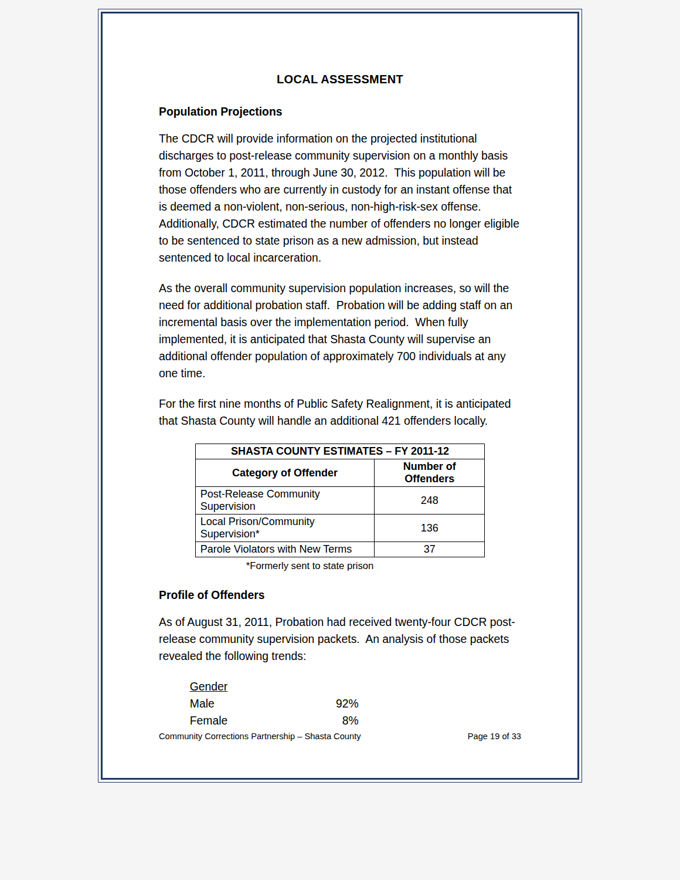LOCAL ASSESSMENT
Population Projections
The CDCR will provide information on the projected institutional discharges to post-release community supervision on a monthly basis from October 1, 2011, through June 30, 2012. This population will be those offenders who are currently in custody for an instant offense that is deemed a non-violent, non-serious, non-high-risk-sex offense. Additionally, CDCR estimated the number of offenders no longer eligible to be sentenced to state prison as a new admission, but instead sentenced to local incarceration.
As the overall community supervision population increases, so will the need for additional probation staff. Probation will be adding staff on an incremental basis over the implementation period. When fully implemented, it is anticipated that Shasta County will supervise an additional offender population of approximately 700 individuals at any one time.
For the first nine months of Public Safety Realignment, it is anticipated that Shasta County will handle an additional 421 offenders locally.
SHASTA COUNTY ESTIMATES – FY 2011-12
| Category of Offender | Number of Offenders |
| --- | --- |
| Post-Release Community Supervision | 248 |
| Local Prison/Community Supervision* | 136 |
| Parole Violators with New Terms | 37 |
*Formerly sent to state prison
Profile of Offenders
As of August 31, 2011, Probation had received twenty-four CDCR post-release community supervision packets. An analysis of those packets revealed the following trends:
Gender
Male 92%
Female 8%
Community Corrections Partnership – Shasta County Page 19 of 33